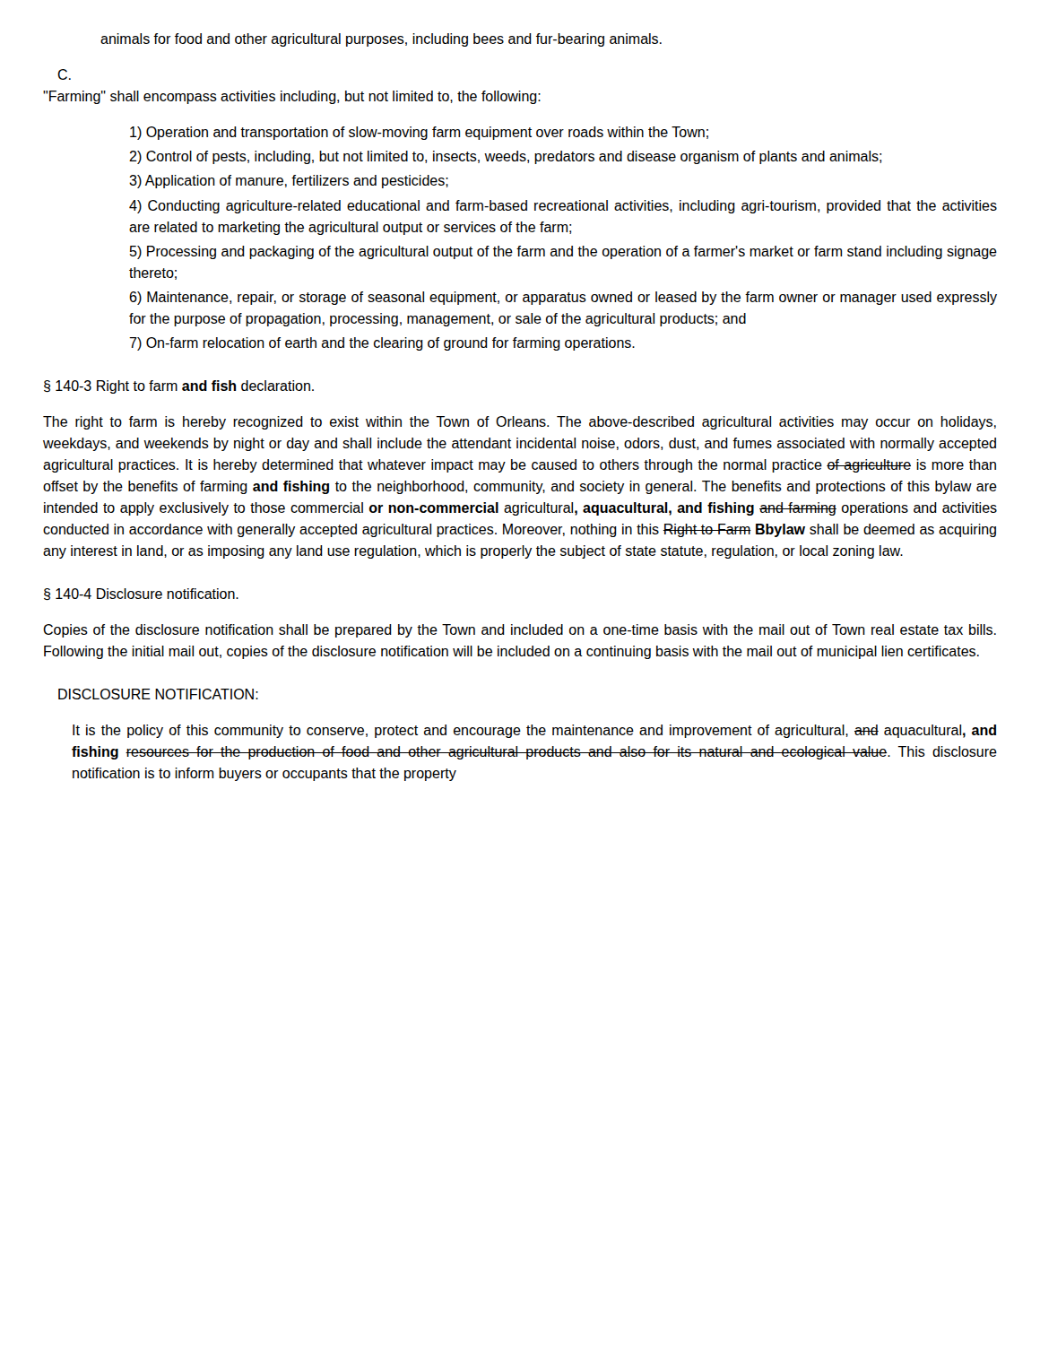animals for food and other agricultural purposes, including bees and fur-bearing animals.
C."Farming" shall encompass activities including, but not limited to, the following:
1) Operation and transportation of slow-moving farm equipment over roads within the Town;
2) Control of pests, including, but not limited to, insects, weeds, predators and disease organism of plants and animals;
3) Application of manure, fertilizers and pesticides;
4) Conducting agriculture-related educational and farm-based recreational activities, including agri-tourism, provided that the activities are related to marketing the agricultural output or services of the farm;
5) Processing and packaging of the agricultural output of the farm and the operation of a farmer's market or farm stand including signage thereto;
6) Maintenance, repair, or storage of seasonal equipment, or apparatus owned or leased by the farm owner or manager used expressly for the purpose of propagation, processing, management, or sale of the agricultural products; and
7) On-farm relocation of earth and the clearing of ground for farming operations.
§ 140-3 Right to farm and fish declaration.
The right to farm is hereby recognized to exist within the Town of Orleans. The above-described agricultural activities may occur on holidays, weekdays, and weekends by night or day and shall include the attendant incidental noise, odors, dust, and fumes associated with normally accepted agricultural practices. It is hereby determined that whatever impact may be caused to others through the normal practice of agriculture is more than offset by the benefits of farming and fishing to the neighborhood, community, and society in general. The benefits and protections of this bylaw are intended to apply exclusively to those commercial or non-commercial agricultural, aquacultural, and fishing and farming operations and activities conducted in accordance with generally accepted agricultural practices. Moreover, nothing in this Right to Farm Bbylaw shall be deemed as acquiring any interest in land, or as imposing any land use regulation, which is properly the subject of state statute, regulation, or local zoning law.
§ 140-4 Disclosure notification.
Copies of the disclosure notification shall be prepared by the Town and included on a one-time basis with the mail out of Town real estate tax bills. Following the initial mail out, copies of the disclosure notification will be included on a continuing basis with the mail out of municipal lien certificates.
DISCLOSURE NOTIFICATION:
It is the policy of this community to conserve, protect and encourage the maintenance and improvement of agricultural, and aquacultural, and fishing resources for the production of food and other agricultural products and also for its natural and ecological value. This disclosure notification is to inform buyers or occupants that the property